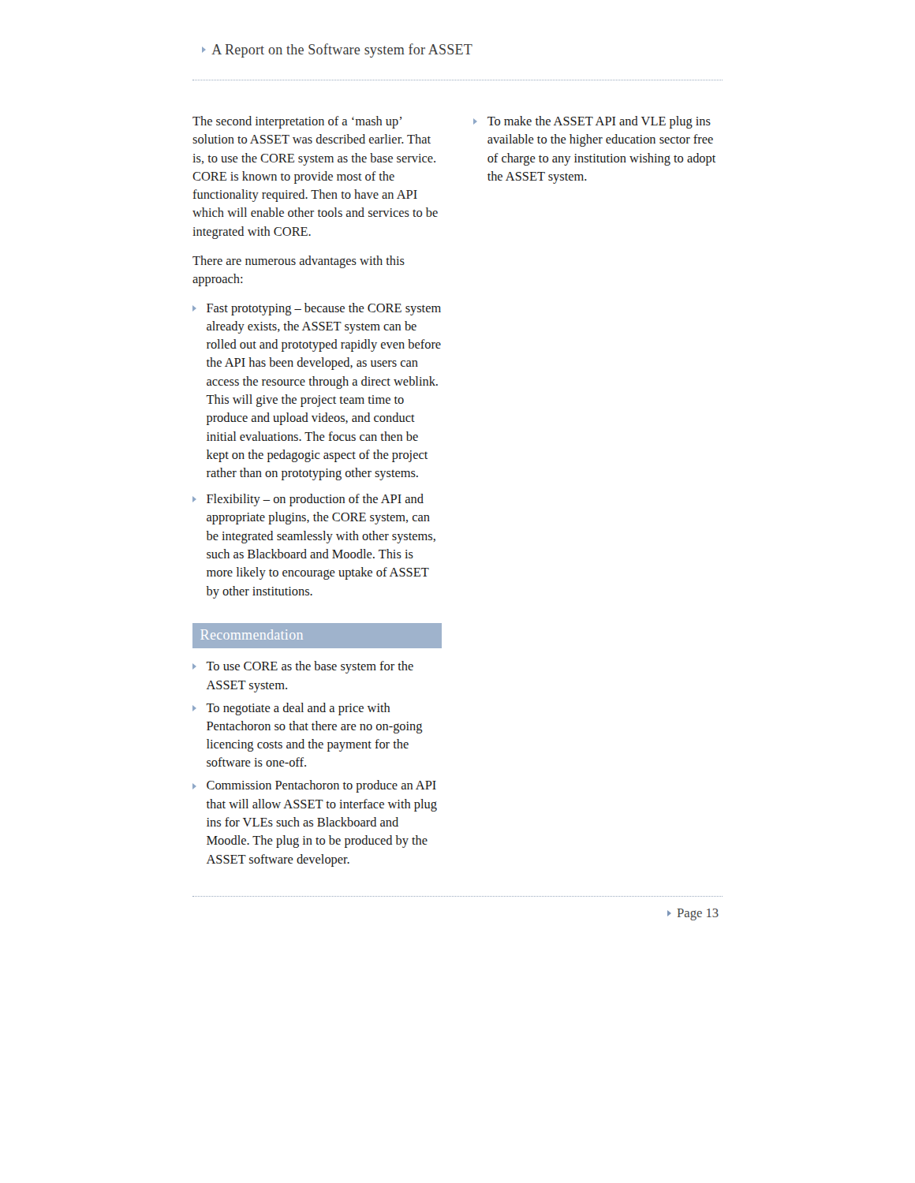A Report on the Software system for ASSET
The second interpretation of a ‘mash up’ solution to ASSET was described earlier. That is, to use the CORE system as the base service. CORE is known to provide most of the functionality required. Then to have an API which will enable other tools and services to be integrated with CORE.
There are numerous advantages with this approach:
Fast prototyping – because the CORE system already exists, the ASSET system can be rolled out and prototyped rapidly even before the API has been developed, as users can access the resource through a direct weblink. This will give the project team time to produce and upload videos, and conduct initial evaluations. The focus can then be kept on the pedagogic aspect of the project rather than on prototyping other systems.
Flexibility – on production of the API and appropriate plugins, the CORE system, can be integrated seamlessly with other systems, such as Blackboard and Moodle. This is more likely to encourage uptake of ASSET by other institutions.
Recommendation
To use CORE as the base system for the ASSET system.
To negotiate a deal and a price with Pentachoron so that there are no on-going licencing costs and the payment for the software is one-off.
Commission Pentachoron to produce an API that will allow ASSET to interface with plug ins for VLEs such as Blackboard and Moodle. The plug in to be produced by the ASSET software developer.
To make the ASSET API and VLE plug ins available to the higher education sector free of charge to any institution wishing to adopt the ASSET system.
Page 13